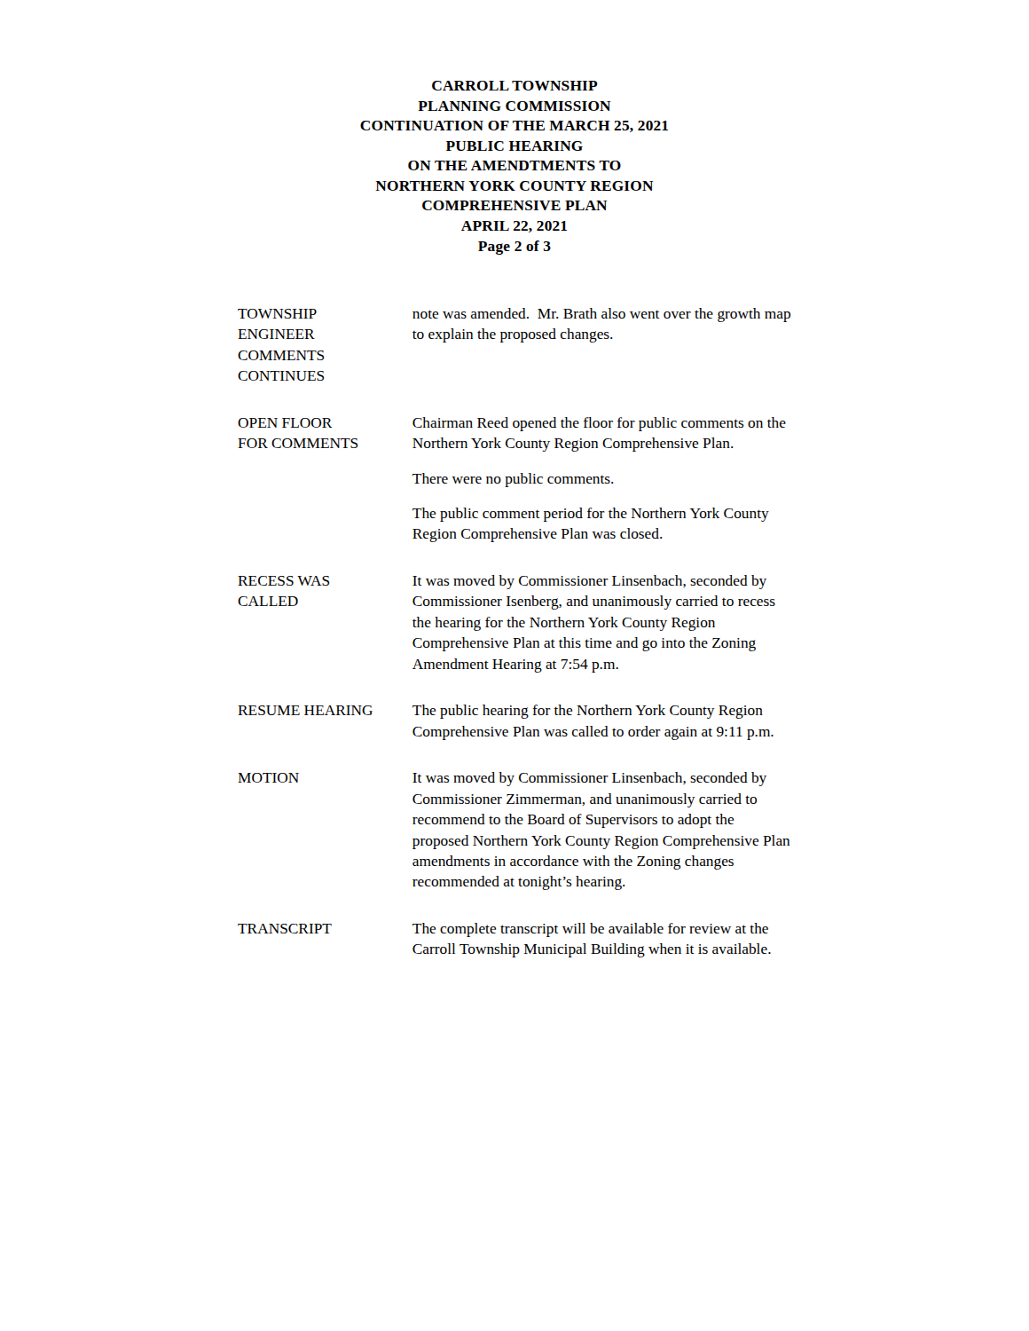Carroll Township Planning Commission Continuation of the March 25, 2021 Public Hearing on the Amendtments to Northern York County Region Comprehensive Plan April 22, 2021 Page 2 of 3
| Township Engineer Comments Continues | note was amended. Mr. Brath also went over the growth map to explain the proposed changes. |
| Open Floor for Comments | Chairman Reed opened the floor for public comments on the Northern York County Region Comprehensive Plan. There were no public comments. The public comment period for the Northern York County Region Comprehensive Plan was closed. |
| Recess Was Called | It was moved by Commissioner Linsenbach, seconded by Commissioner Isenberg, and unanimously carried to recess the hearing for the Northern York County Region Comprehensive Plan at this time and go into the Zoning Amendment Hearing at 7:54 p.m. |
| Resume Hearing | The public hearing for the Northern York County Region Comprehensive Plan was called to order again at 9:11 p.m. |
| Motion | It was moved by Commissioner Linsenbach, seconded by Commissioner Zimmerman, and unanimously carried to recommend to the Board of Supervisors to adopt the proposed Northern York County Region Comprehensive Plan amendments in accordance with the Zoning changes recommended at tonight’s hearing. |
| Transcript | The complete transcript will be available for review at the Carroll Township Municipal Building when it is available. |